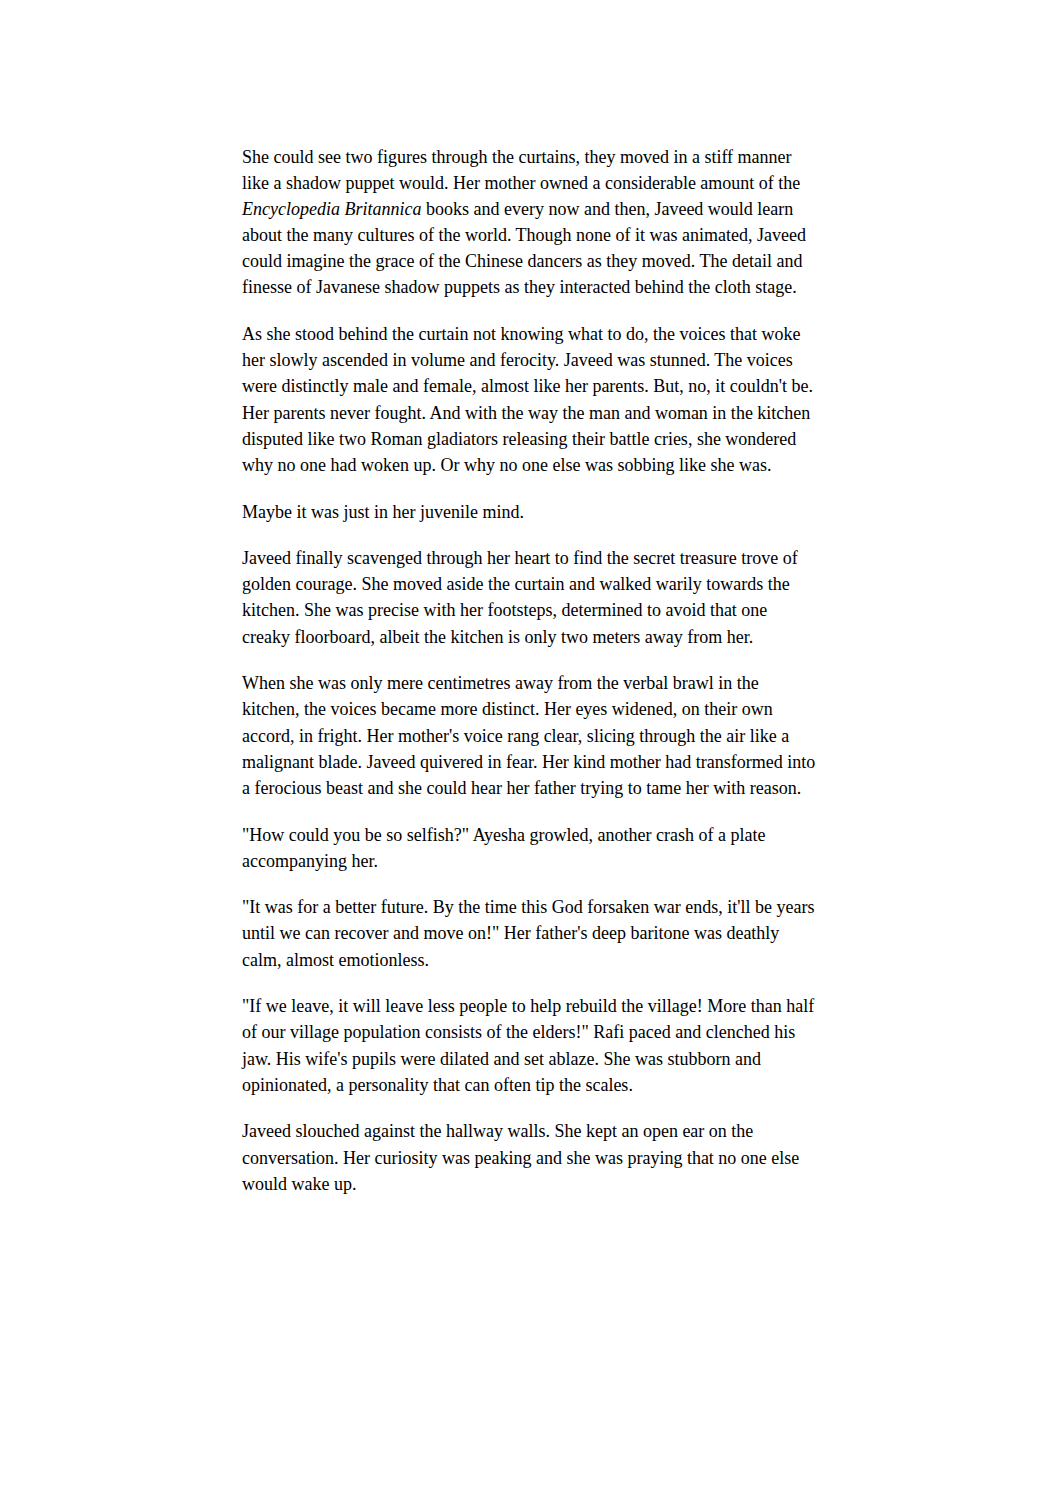She could see two figures through the curtains, they moved in a stiff manner like a shadow puppet would. Her mother owned a considerable amount of the Encyclopedia Britannica books and every now and then, Javeed would learn about the many cultures of the world. Though none of it was animated, Javeed could imagine the grace of the Chinese dancers as they moved. The detail and finesse of Javanese shadow puppets as they interacted behind the cloth stage.
As she stood behind the curtain not knowing what to do, the voices that woke her slowly ascended in volume and ferocity. Javeed was stunned. The voices were distinctly male and female, almost like her parents. But, no, it couldn't be. Her parents never fought. And with the way the man and woman in the kitchen disputed like two Roman gladiators releasing their battle cries, she wondered why no one had woken up. Or why no one else was sobbing like she was.
Maybe it was just in her juvenile mind.
Javeed finally scavenged through her heart to find the secret treasure trove of golden courage. She moved aside the curtain and walked warily towards the kitchen. She was precise with her footsteps, determined to avoid that one creaky floorboard, albeit the kitchen is only two meters away from her.
When she was only mere centimetres away from the verbal brawl in the kitchen, the voices became more distinct. Her eyes widened, on their own accord, in fright. Her mother's voice rang clear, slicing through the air like a malignant blade. Javeed quivered in fear. Her kind mother had transformed into a ferocious beast and she could hear her father trying to tame her with reason.
"How could you be so selfish?" Ayesha growled, another crash of a plate accompanying her.
"It was for a better future. By the time this God forsaken war ends, it'll be years until we can recover and move on!" Her father's deep baritone was deathly calm, almost emotionless.
"If we leave, it will leave less people to help rebuild the village! More than half of our village population consists of the elders!" Rafi paced and clenched his jaw. His wife's pupils were dilated and set ablaze. She was stubborn and opinionated, a personality that can often tip the scales.
Javeed slouched against the hallway walls. She kept an open ear on the conversation. Her curiosity was peaking and she was praying that no one else would wake up.